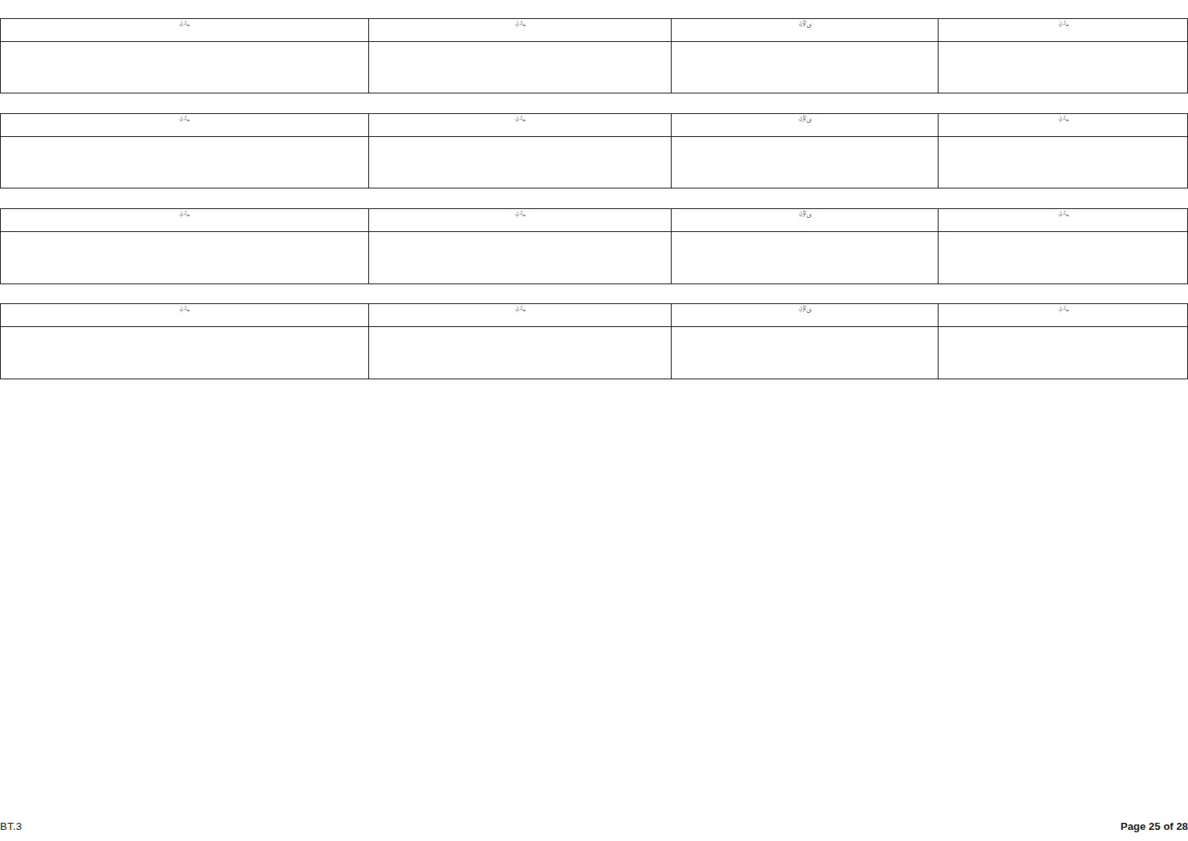| ﯩﯭﰐ | ﯼﯰﰐ | ﯩﯭﰐ | ﯩﯭﰐ |
| ﯩﯭﰐ | ﯼﯰﰐ | ﯩﯭﰐ | ﯩﯭﰐ |
| ﯩﯭﰐ | ﯼﯰﰐ | ﯩﯭﰐ | ﯩﯭﰐ |
| ﯩﯭﰐ | ﯼﯰﰐ | ﯩﯭﰐ | ﯩﯭﰐ |
Page 25 of 28
BT.3